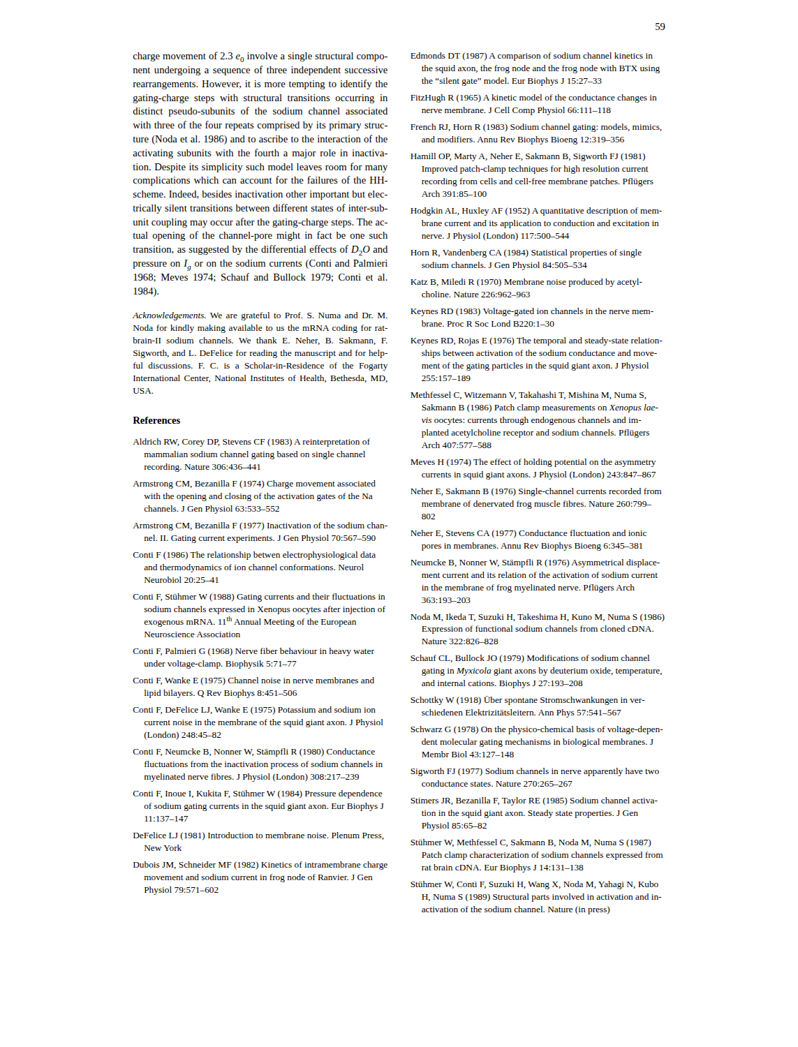59
charge movement of 2.3 e0 involve a single structural component undergoing a sequence of three independent successive rearrangements. However, it is more tempting to identify the gating-charge steps with structural transitions occurring in distinct pseudo-subunits of the sodium channel associated with three of the four repeats comprised by its primary structure (Noda et al. 1986) and to ascribe to the interaction of the activating subunits with the fourth a major role in inactivation. Despite its simplicity such model leaves room for many complications which can account for the failures of the HH-scheme. Indeed, besides inactivation other important but electrically silent transitions between different states of inter-subunit coupling may occur after the gating-charge steps. The actual opening of the channel-pore might in fact be one such transition, as suggested by the differential effects of D2O and pressure on Ig or on the sodium currents (Conti and Palmieri 1968; Meves 1974; Schauf and Bullock 1979; Conti et al. 1984).
Acknowledgements. We are grateful to Prof. S. Numa and Dr. M. Noda for kindly making available to us the mRNA coding for rat-brain-II sodium channels. We thank E. Neher, B. Sakmann, F. Sigworth, and L. DeFelice for reading the manuscript and for helpful discussions. F. C. is a Scholar-in-Residence of the Fogarty International Center, National Institutes of Health, Bethesda, MD, USA.
References
Aldrich RW, Corey DP, Stevens CF (1983) A reinterpretation of mammalian sodium channel gating based on single channel recording. Nature 306:436–441
Armstrong CM, Bezanilla F (1974) Charge movement associated with the opening and closing of the activation gates of the Na channels. J Gen Physiol 63:533–552
Armstrong CM, Bezanilla F (1977) Inactivation of the sodium channel. II. Gating current experiments. J Gen Physiol 70:567–590
Conti F (1986) The relationship betwen electrophysiological data and thermodynamics of ion channel conformations. Neurol Neurobiol 20:25–41
Conti F, Stühmer W (1988) Gating currents and their fluctuations in sodium channels expressed in Xenopus oocytes after injection of exogenous mRNA. 11th Annual Meeting of the European Neuroscience Association
Conti F, Palmieri G (1968) Nerve fiber behaviour in heavy water under voltage-clamp. Biophysik 5:71–77
Conti F, Wanke E (1975) Channel noise in nerve membranes and lipid bilayers. Q Rev Biophys 8:451–506
Conti F, DeFelice LJ, Wanke E (1975) Potassium and sodium ion current noise in the membrane of the squid giant axon. J Physiol (London) 248:45–82
Conti F, Neumcke B, Nonner W, Stämpfli R (1980) Conductance fluctuations from the inactivation process of sodium channels in myelinated nerve fibres. J Physiol (London) 308:217–239
Conti F, Inoue I, Kukita F, Stühmer W (1984) Pressure dependence of sodium gating currents in the squid giant axon. Eur Biophys J 11:137–147
DeFelice LJ (1981) Introduction to membrane noise. Plenum Press, New York
Dubois JM, Schneider MF (1982) Kinetics of intramembrane charge movement and sodium current in frog node of Ranvier. J Gen Physiol 79:571–602
Edmonds DT (1987) A comparison of sodium channel kinetics in the squid axon, the frog node and the frog node with BTX using the “silent gate” model. Eur Biophys J 15:27–33
FitzHugh R (1965) A kinetic model of the conductance changes in nerve membrane. J Cell Comp Physiol 66:111–118
French RJ, Horn R (1983) Sodium channel gating: models, mimics, and modifiers. Annu Rev Biophys Bioeng 12:319–356
Hamill OP, Marty A, Neher E, Sakmann B, Sigworth FJ (1981) Improved patch-clamp techniques for high resolution current recording from cells and cell-free membrane patches. Pflügers Arch 391:85–100
Hodgkin AL, Huxley AF (1952) A quantitative description of membrane current and its application to conduction and excitation in nerve. J Physiol (London) 117:500–544
Horn R, Vandenberg CA (1984) Statistical properties of single sodium channels. J Gen Physiol 84:505–534
Katz B, Miledi R (1970) Membrane noise produced by acetylcholine. Nature 226:962–963
Keynes RD (1983) Voltage-gated ion channels in the nerve membrane. Proc R Soc Lond B220:1–30
Keynes RD, Rojas E (1976) The temporal and steady-state relationships between activation of the sodium conductance and movement of the gating particles in the squid giant axon. J Physiol 255:157–189
Methfessel C, Witzemann V, Takahashi T, Mishina M, Numa S, Sakmann B (1986) Patch clamp measurements on Xenopus laevis oocytes: currents through endogenous channels and implanted acetylcholine receptor and sodium channels. Pflügers Arch 407:577–588
Meves H (1974) The effect of holding potential on the asymmetry currents in squid giant axons. J Physiol (London) 243:847–867
Neher E, Sakmann B (1976) Single-channel currents recorded from membrane of denervated frog muscle fibres. Nature 260:799–802
Neher E, Stevens CA (1977) Conductance fluctuation and ionic pores in membranes. Annu Rev Biophys Bioeng 6:345–381
Neumcke B, Nonner W, Stämpfli R (1976) Asymmetrical displacement current and its relation of the activation of sodium current in the membrane of frog myelinated nerve. Pflügers Arch 363:193–203
Noda M, Ikeda T, Suzuki H, Takeshima H, Kuno M, Numa S (1986) Expression of functional sodium channels from cloned cDNA. Nature 322:826–828
Schauf CL, Bullock JO (1979) Modifications of sodium channel gating in Myxicola giant axons by deuterium oxide, temperature, and internal cations. Biophys J 27:193–208
Schottky W (1918) Über spontane Stromschwankungen in verschiedenen Elektrizitätsleitern. Ann Phys 57:541–567
Schwarz G (1978) On the physico-chemical basis of voltage-dependent molecular gating mechanisms in biological membranes. J Membr Biol 43:127–148
Sigworth FJ (1977) Sodium channels in nerve apparently have two conductance states. Nature 270:265–267
Stimers JR, Bezanilla F, Taylor RE (1985) Sodium channel activation in the squid giant axon. Steady state properties. J Gen Physiol 85:65–82
Stühmer W, Methfessel C, Sakmann B, Noda M, Numa S (1987) Patch clamp characterization of sodium channels expressed from rat brain cDNA. Eur Biophys J 14:131–138
Stühmer W, Conti F, Suzuki H, Wang X, Noda M, Yahagi N, Kubo H, Numa S (1989) Structural parts involved in activation and inactivation of the sodium channel. Nature (in press)